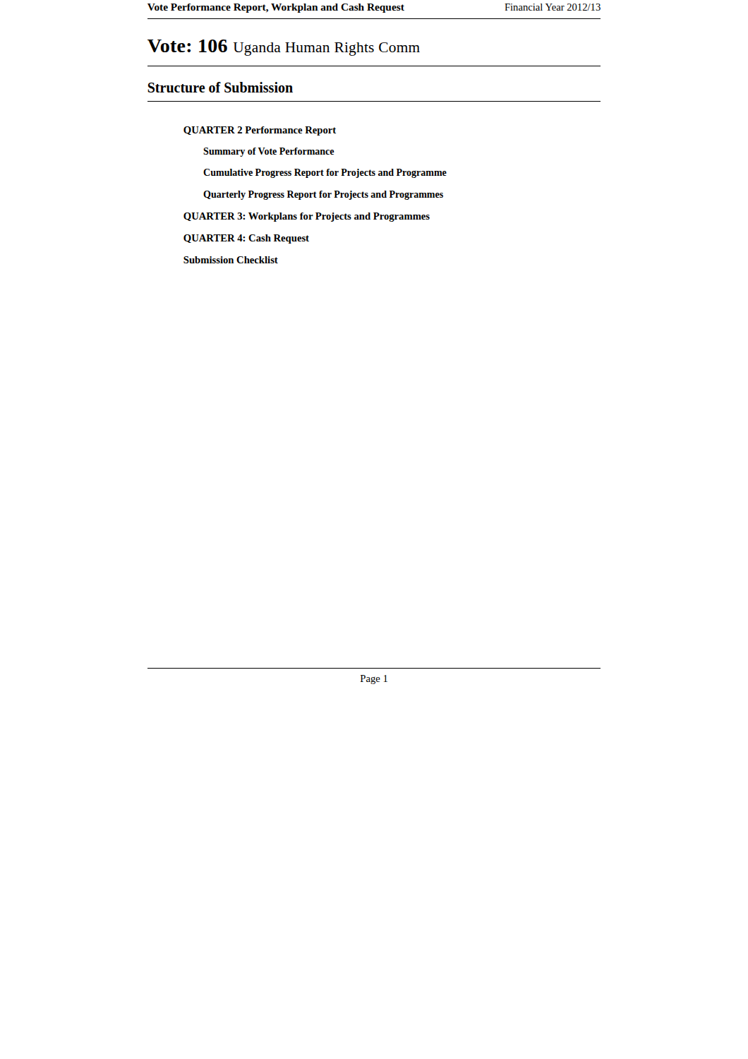Vote Performance Report, Workplan and Cash Request
Financial Year 2012/13
Vote: 106 Uganda Human Rights Comm
Structure of Submission
QUARTER 2 Performance Report
Summary of Vote Performance
Cumulative Progress Report for Projects and Programme
Quarterly Progress Report for Projects and Programmes
QUARTER 3: Workplans for Projects and Programmes
QUARTER 4: Cash Request
Submission Checklist
Page 1